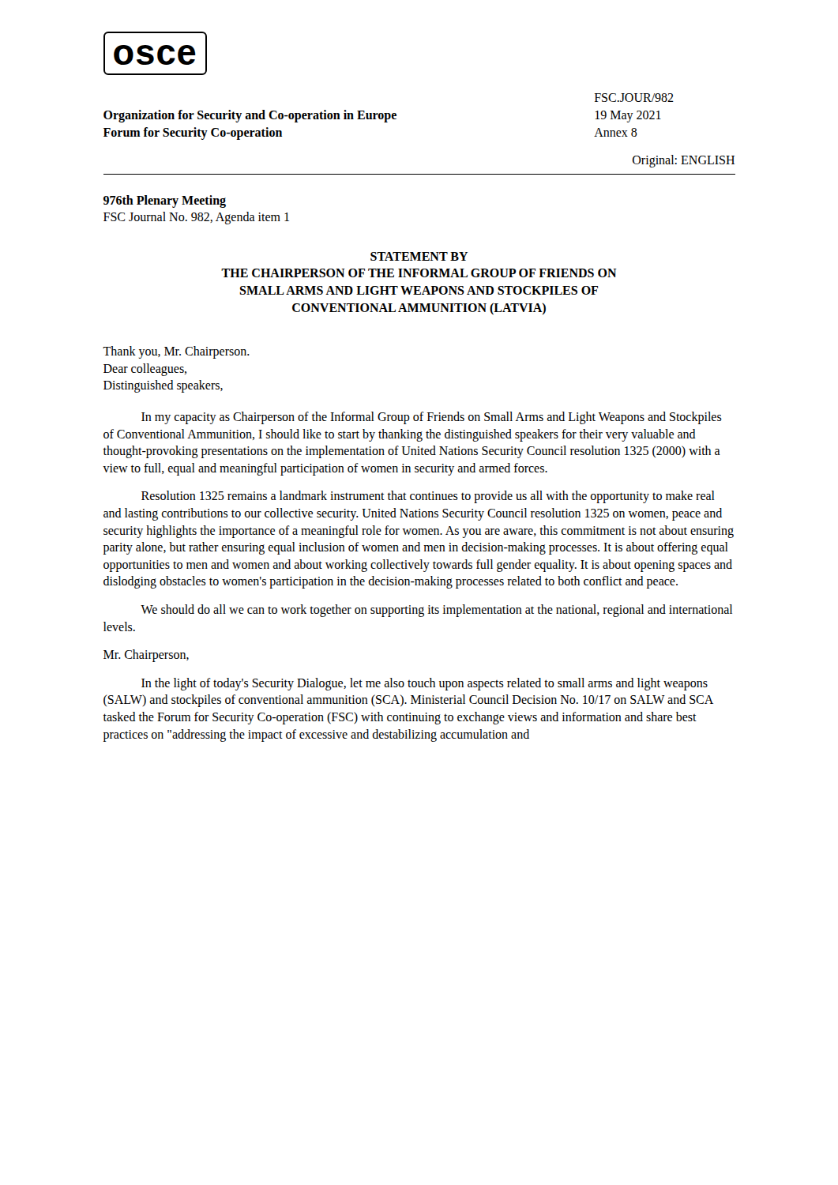osce
| | FSC.JOUR/982 |
| Organization for Security and Co-operation in Europe | 19 May 2021 |
| Forum for Security Co-operation | Annex 8 |
Original: ENGLISH
976th Plenary Meeting
FSC Journal No. 982, Agenda item 1
Statement by
the Chairperson of the Informal Group of Friends on
Small Arms and Light Weapons and Stockpiles of
Conventional Ammunition (Latvia)
Thank you, Mr. Chairperson.
Dear colleagues,
Distinguished speakers,
In my capacity as Chairperson of the Informal Group of Friends on Small Arms and Light Weapons and Stockpiles of Conventional Ammunition, I should like to start by thanking the distinguished speakers for their very valuable and thought-provoking presentations on the implementation of United Nations Security Council resolution 1325 (2000) with a view to full, equal and meaningful participation of women in security and armed forces.
Resolution 1325 remains a landmark instrument that continues to provide us all with the opportunity to make real and lasting contributions to our collective security. United Nations Security Council resolution 1325 on women, peace and security highlights the importance of a meaningful role for women. As you are aware, this commitment is not about ensuring parity alone, but rather ensuring equal inclusion of women and men in decision-making processes. It is about offering equal opportunities to men and women and about working collectively towards full gender equality. It is about opening spaces and dislodging obstacles to women's participation in the decision-making processes related to both conflict and peace.
We should do all we can to work together on supporting its implementation at the national, regional and international levels.
Mr. Chairperson,
In the light of today's Security Dialogue, let me also touch upon aspects related to small arms and light weapons (SALW) and stockpiles of conventional ammunition (SCA). Ministerial Council Decision No. 10/17 on SALW and SCA tasked the Forum for Security Co-operation (FSC) with continuing to exchange views and information and share best practices on "addressing the impact of excessive and destabilizing accumulation and